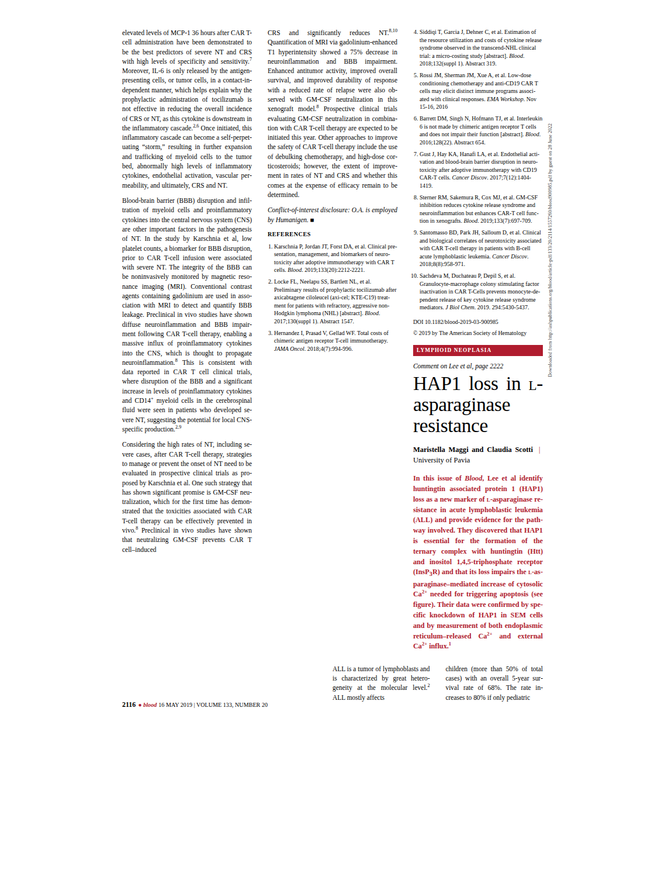Downloaded from http://ashpublications.org/blood/article-pdf/133/20/2114/1557260/blood900985.pdf by guest on 28 June 2022
elevated levels of MCP-1 36 hours after CAR T-cell administration have been demonstrated to be the best predictors of severe NT and CRS with high levels of specificity and sensitivity.7 Moreover, IL-6 is only released by the antigen-presenting cells, or tumor cells, in a contact-independent manner, which helps explain why the prophylactic administration of tocilizumab is not effective in reducing the overall incidence of CRS or NT, as this cytokine is downstream in the inflammatory cascade.2,6 Once initiated, this inflammatory cascade can become a self-perpetuating “storm,” resulting in further expansion and trafficking of myeloid cells to the tumor bed, abnormally high levels of inflammatory cytokines, endothelial activation, vascular permeability, and ultimately, CRS and NT.
Blood-brain barrier (BBB) disruption and infiltration of myeloid cells and proinflammatory cytokines into the central nervous system (CNS) are other important factors in the pathogenesis of NT. In the study by Karschnia et al, low platelet counts, a biomarker for BBB disruption, prior to CAR T-cell infusion were associated with severe NT. The integrity of the BBB can be noninvasively monitored by magnetic resonance imaging (MRI). Conventional contrast agents containing gadolinium are used in association with MRI to detect and quantify BBB leakage. Preclinical in vivo studies have shown diffuse neuroinflammation and BBB impairment following CAR T-cell therapy, enabling a massive influx of proinflammatory cytokines into the CNS, which is thought to propagate neuroinflammation.8 This is consistent with data reported in CAR T cell clinical trials, where disruption of the BBB and a significant increase in levels of proinflammatory cytokines and CD14+ myeloid cells in the cerebrospinal fluid were seen in patients who developed severe NT, suggesting the potential for local CNS-specific production.2,9
Considering the high rates of NT, including severe cases, after CAR T-cell therapy, strategies to manage or prevent the onset of NT need to be evaluated in prospective clinical trials as proposed by Karschnia et al. One such strategy that has shown significant promise is GM-CSF neutralization, which for the first time has demonstrated that the toxicities associated with CAR T-cell therapy can be effectively prevented in vivo.8 Preclinical in vivo studies have shown that neutralizing GM-CSF prevents CAR T cell–induced
CRS and significantly reduces NT.8,10 Quantification of MRI via gadolinium-enhanced T1 hyperintensity showed a 75% decrease in neuroinflammation and BBB impairment. Enhanced antitumor activity, improved overall survival, and improved durability of response with a reduced rate of relapse were also observed with GM-CSF neutralization in this xenograft model.8 Prospective clinical trials evaluating GM-CSF neutralization in combination with CAR T-cell therapy are expected to be initiated this year. Other approaches to improve the safety of CAR T-cell therapy include the use of debulking chemotherapy, and high-dose corticosteroids; however, the extent of improvement in rates of NT and CRS and whether this comes at the expense of efficacy remain to be determined.
Conflict-of-interest disclosure: O.A. is employed by Humanigen. ■
References
Karschnia P, Jordan JT, Forst DA, et al. Clinical presentation, management, and biomarkers of neurotoxicity after adoptive immunotherapy with CAR T cells. Blood. 2019;133(20):2212-2221.
Locke FL, Neelapu SS, Bartlett NL, et al. Preliminary results of prophylactic tocilizumab after axicabtagene ciloleucel (axi-cel; KTE-C19) treatment for patients with refractory, aggressive non-Hodgkin lymphoma (NHL) [abstract]. Blood. 2017;130(suppl 1). Abstract 1547.
Hernandez I, Prasad V, Gellad WF. Total costs of chimeric antigen receptor T-cell immunotherapy. JAMA Oncol. 2018;4(7):994-996.
Siddiqi T, Garcia J, Dehner C, et al. Estimation of the resource utilization and costs of cytokine release syndrome observed in the transcend-NHL clinical trial: a micro-costing study [abstract]. Blood. 2018;132(suppl 1). Abstract 319.
Rossi JM, Sherman JM, Xue A, et al. Low-dose conditioning chemotherapy and anti-CD19 CAR T cells may elicit distinct immune programs associated with clinical responses. EMA Workshop. Nov 15-16, 2016
Barrett DM, Singh N, Hofmann TJ, et al. Interleukin 6 is not made by chimeric antigen receptor T cells and does not impair their function [abstract]. Blood. 2016;128(22). Abstract 654.
Gust J, Hay KA, Hanafi LA, et al. Endothelial activation and blood-brain barrier disruption in neurotoxicity after adoptive immunotherapy with CD19 CAR-T cells. Cancer Discov. 2017;7(12):1404-1419.
Sterner RM, Sakemura R, Cox MJ, et al. GM-CSF inhibition reduces cytokine release syndrome and neuroinflammation but enhances CAR-T cell function in xenografts. Blood. 2019;133(7):697-709.
Santomasso BD, Park JH, Salloum D, et al. Clinical and biological correlates of neurotoxicity associated with CAR T-cell therapy in patients with B-cell acute lymphoblastic leukemia. Cancer Discov. 2018;8(8):958-971.
Sachdeva M, Duchateau P, Depil S, et al. Granulocyte-macrophage colony stimulating factor inactivation in CAR T-Cells prevents monocyte-dependent release of key cytokine release syndrome mediators. J Biol Chem. 2019. 294:5430-5437.
DOI 10.1182/blood-2019-03-900985
© 2019 by The American Society of Hematology
Lymphoid Neoplasia
Comment on Lee et al, page 2222
HAP1 loss in l-asparaginase resistance
Maristella Maggi and Claudia Scotti | University of Pavia
In this issue of Blood, Lee et al identify huntingtin associated protein 1 (HAP1) loss as a new marker of l-asparaginase resistance in acute lymphoblastic leukemia (ALL) and provide evidence for the pathway involved. They discovered that HAP1 is essential for the formation of the ternary complex with huntingtin (Htt) and inositol 1,4,5-triphosphate receptor (InsP3R) and that its loss impairs the l-asparaginase–mediated increase of cytosolic Ca2+ needed for triggering apoptosis (see figure). Their data were confirmed by specific knockdown of HAP1 in SEM cells and by measurement of both endoplasmic reticulum–released Ca2+ and external Ca2+ influx.1
ALL is a tumor of lymphoblasts and is characterized by great heterogeneity at the molecular level.2 ALL mostly affects
children (more than 50% of total cases) with an overall 5-year survival rate of 68%. The rate increases to 80% if only pediatric
2116 ● blood 16 MAY 2019 | VOLUME 133, NUMBER 20